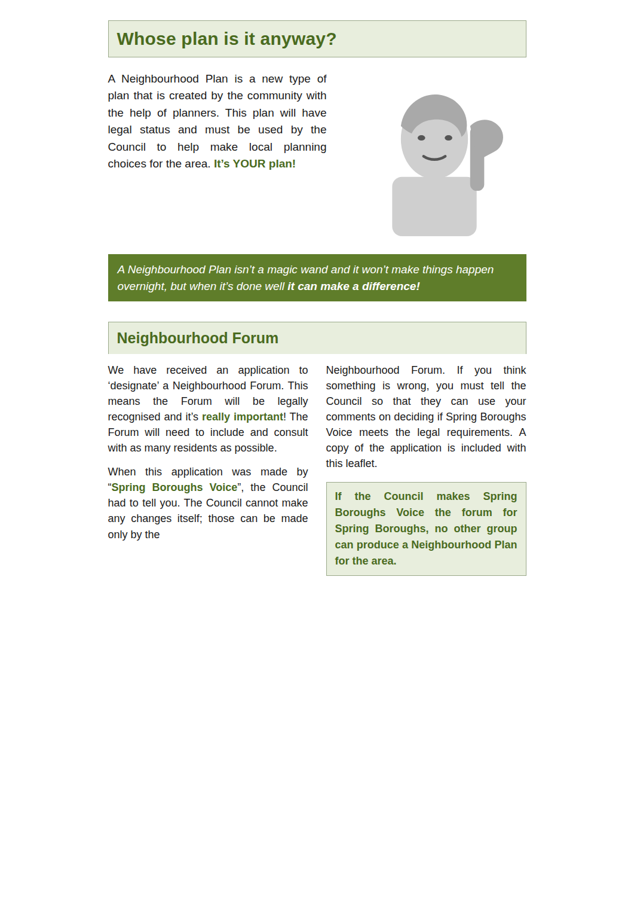Whose plan is it anyway?
A Neighbourhood Plan is a new type of plan that is created by the community with the help of planners. This plan will have legal status and must be used by the Council to help make local planning choices for the area. It’s YOUR plan!
A Neighbourhood Plan isn’t a magic wand and it won’t make things happen overnight, but when it’s done well it can make a difference!
Neighbourhood Forum
We have received an application to ‘designate’ a Neighbourhood Forum. This means the Forum will be legally recognised and it’s really important! The Forum will need to include and consult with as many residents as possible.
When this application was made by “Spring Boroughs Voice”, the Council had to tell you. The Council cannot make any changes itself; those can be made only by the
Neighbourhood Forum. If you think something is wrong, you must tell the Council so that they can use your comments on deciding if Spring Boroughs Voice meets the legal requirements. A copy of the application is included with this leaflet.
If the Council makes Spring Boroughs Voice the forum for Spring Boroughs, no other group can produce a Neighbourhood Plan for the area.